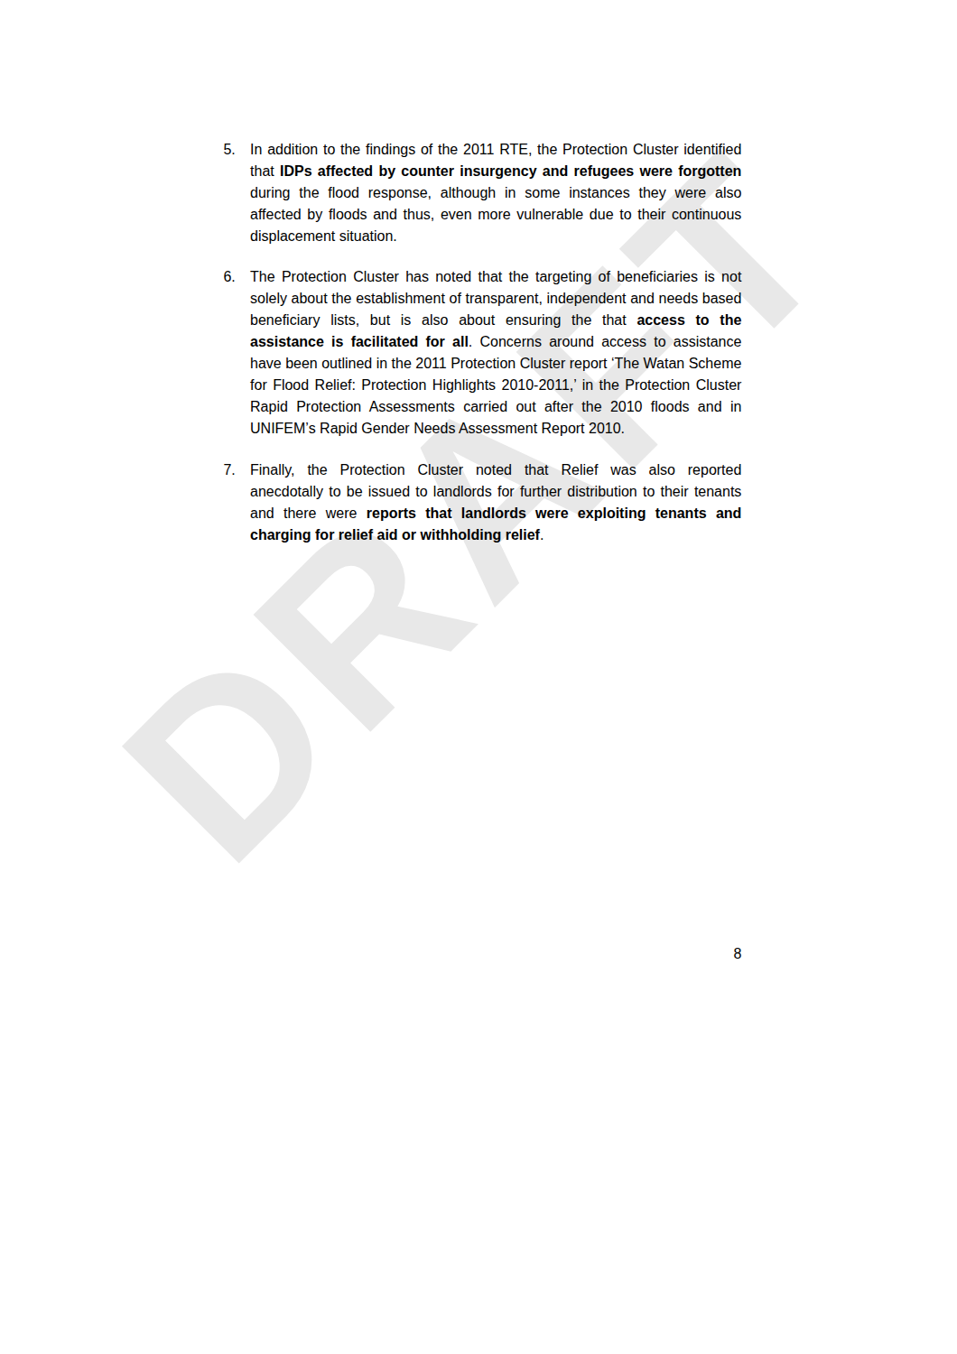DRAFT
In addition to the findings of the 2011 RTE, the Protection Cluster identified that IDPs affected by counter insurgency and refugees were forgotten during the flood response, although in some instances they were also affected by floods and thus, even more vulnerable due to their continuous displacement situation.
The Protection Cluster has noted that the targeting of beneficiaries is not solely about the establishment of transparent, independent and needs based beneficiary lists, but is also about ensuring the that access to the assistance is facilitated for all. Concerns around access to assistance have been outlined in the 2011 Protection Cluster report ‘The Watan Scheme for Flood Relief: Protection Highlights 2010-2011,’ in the Protection Cluster Rapid Protection Assessments carried out after the 2010 floods and in UNIFEM’s Rapid Gender Needs Assessment Report 2010.
Finally, the Protection Cluster noted that Relief was also reported anecdotally to be issued to landlords for further distribution to their tenants and there were reports that landlords were exploiting tenants and charging for relief aid or withholding relief.
8